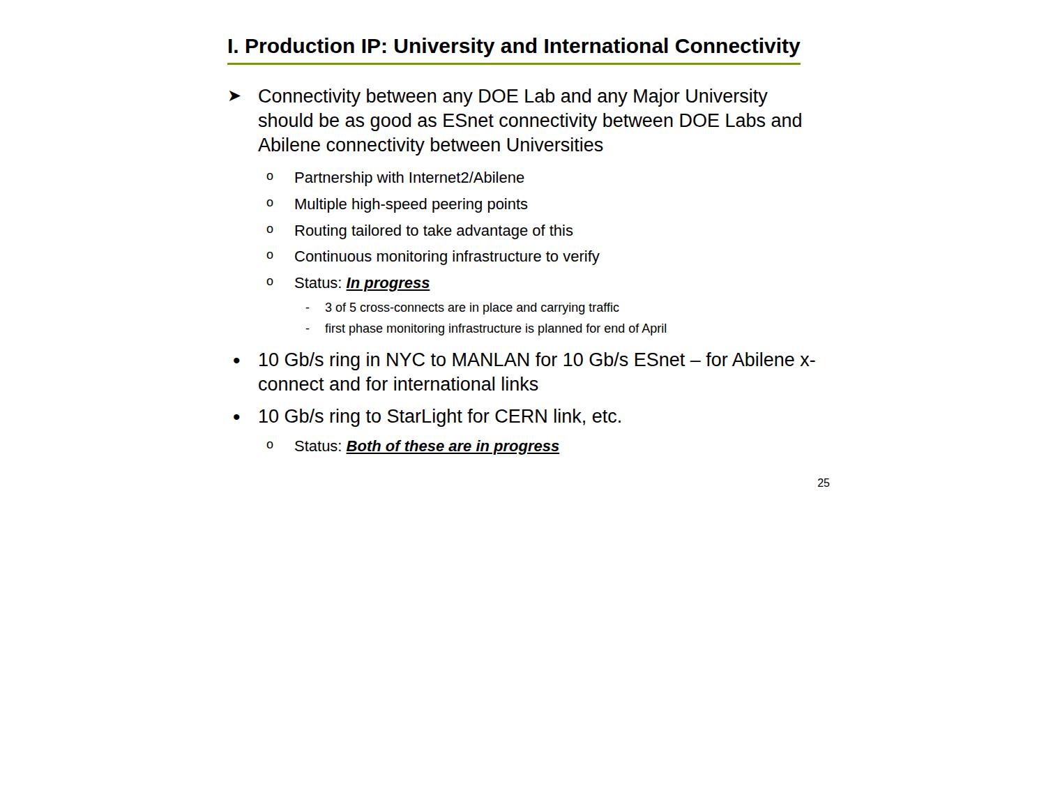I. Production IP: University and International Connectivity
Connectivity between any DOE Lab and any Major University should be as good as ESnet connectivity between DOE Labs and Abilene connectivity between Universities
Partnership with Internet2/Abilene
Multiple high-speed peering points
Routing tailored to take advantage of this
Continuous monitoring infrastructure to verify
Status: In progress
3 of 5 cross-connects are in place and carrying traffic
first phase monitoring infrastructure is planned for end of April
10 Gb/s ring in NYC to MANLAN for 10 Gb/s ESnet – for Abilene x-connect and for international links
10 Gb/s ring to StarLight for CERN link, etc.
Status: Both of these are in progress
25